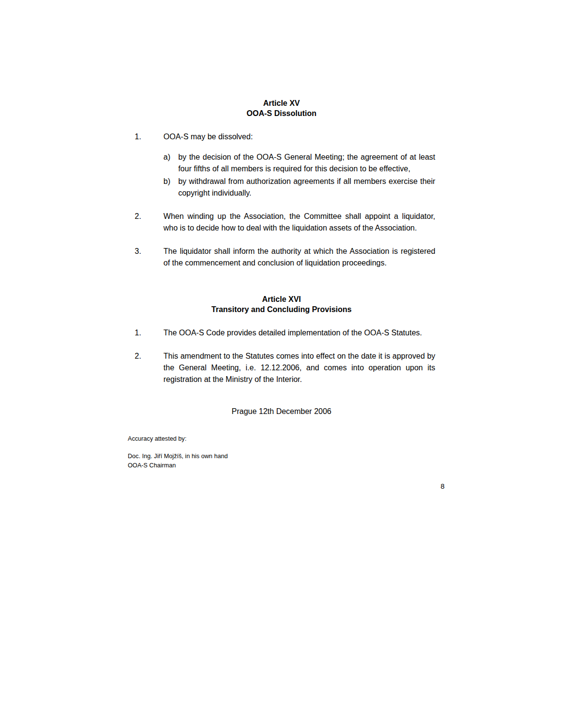Article XV
OOA-S Dissolution
1. OOA-S may be dissolved:
a) by the decision of the OOA-S General Meeting; the agreement of at least four fifths of all members is required for this decision to be effective,
b) by withdrawal from authorization agreements if all members exercise their copyright individually.
2. When winding up the Association, the Committee shall appoint a liquidator, who is to decide how to deal with the liquidation assets of the Association.
3. The liquidator shall inform the authority at which the Association is registered of the commencement and conclusion of liquidation proceedings.
Article XVI
Transitory and Concluding Provisions
1. The OOA-S Code provides detailed implementation of the OOA-S Statutes.
2. This amendment to the Statutes comes into effect on the date it is approved by the General Meeting, i.e. 12.12.2006, and comes into operation upon its registration at the Ministry of the Interior.
Prague 12th December 2006
Accuracy attested by:
Doc. Ing. Jiří Mojžíš, in his own hand
OOA-S Chairman
8